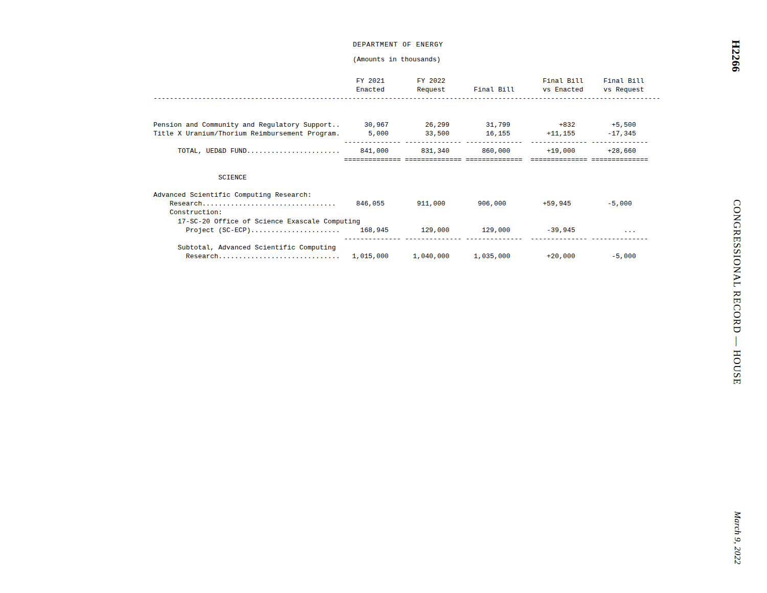H2266
CONGRESSIONAL RECORD — HOUSE
March 9, 2022
DEPARTMENT OF ENERGY
(Amounts in thousands)
                                                  FY 2021        FY 2022                        Final Bill     Final Bill
                                                  Enacted        Request       Final Bill       vs Enacted     vs Request
-----------------------------------------------------------------------------------------------------------------------------


Pension and Community and Regulatory Support..      30,967         26,299         31,799            +832         +5,500
Title X Uranium/Thorium Reimbursement Program.       5,000         33,500         16,155         +11,155        -17,345
                                               -------------- -------------- --------------  -------------- --------------
      TOTAL, UED&D FUND.......................     841,000        831,340        860,000         +19,000        +28,660
                                               ============== ============== ==============  ============== ==============

                SCIENCE

Advanced Scientific Computing Research:
    Research.................................     846,055        911,000        906,000         +59,945         -5,000
    Construction:
      17-SC-20 Office of Science Exascale Computing
        Project (SC-ECP)......................     168,945        129,000        129,000         -39,945            ...
                                               -------------- -------------- --------------  -------------- --------------
      Subtotal, Advanced Scientific Computing
        Research..............................   1,015,000      1,040,000      1,035,000         +20,000         -5,000